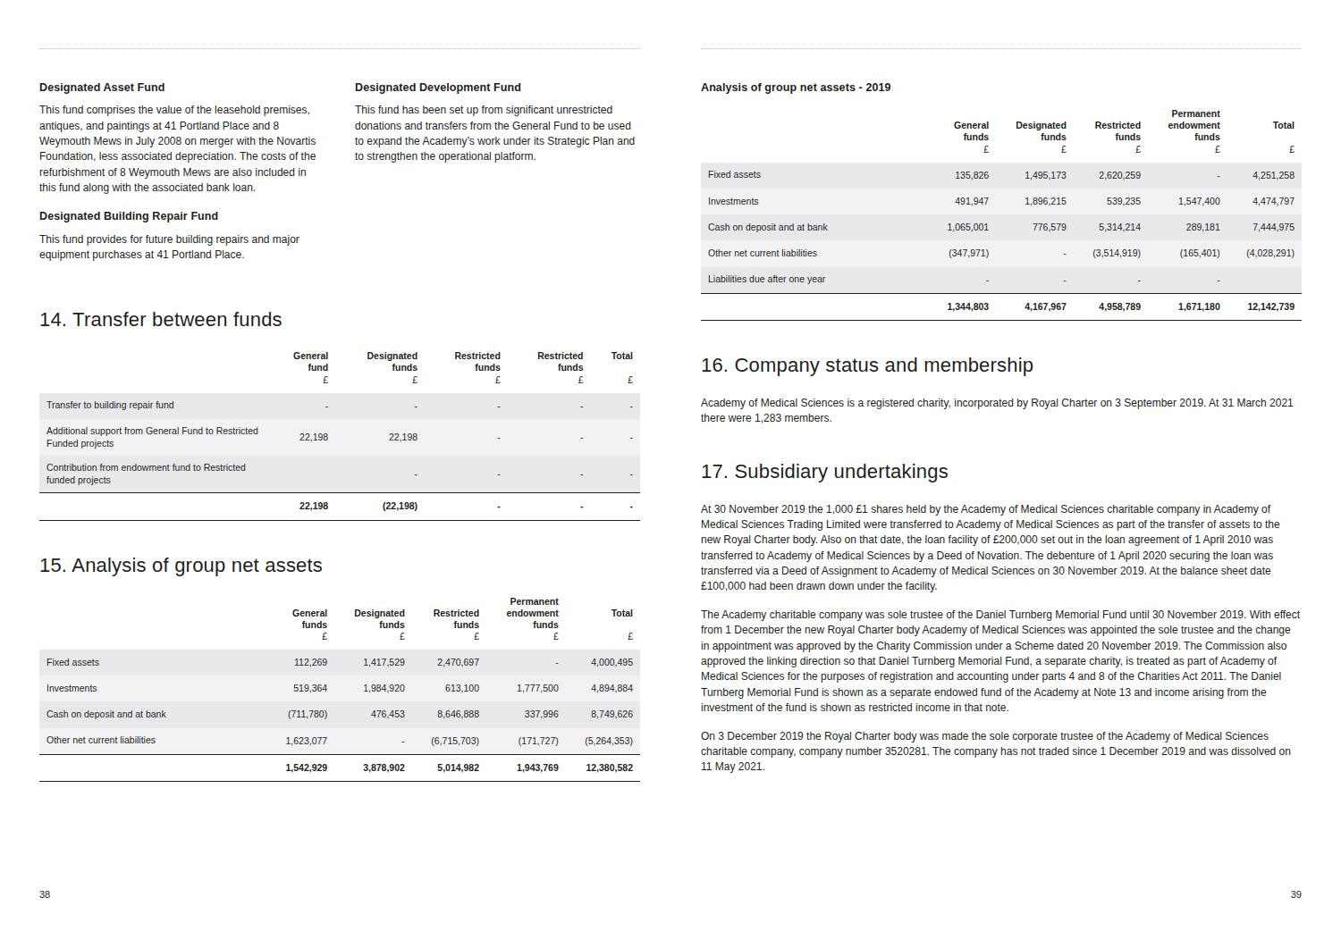Designated Asset Fund
This fund comprises the value of the leasehold premises, antiques, and paintings at 41 Portland Place and 8 Weymouth Mews in July 2008 on merger with the Novartis Foundation, less associated depreciation. The costs of the refurbishment of 8 Weymouth Mews are also included in this fund along with the associated bank loan.
Designated Building Repair Fund
This fund provides for future building repairs and major equipment purchases at 41 Portland Place.
Designated Development Fund
This fund has been set up from significant unrestricted donations and transfers from the General Fund to be used to expand the Academy’s work under its Strategic Plan and to strengthen the operational platform.
14. Transfer between funds
| | General fund £ | Designated funds £ | Restricted funds £ | Restricted funds £ | Total £ |
| --- | --- | --- | --- | --- | --- |
| Transfer to building repair fund | - | - | - | - | - |
| Additional support from General Fund to Restricted Funded projects | 22,198 | 22,198 | - | - | - |
| Contribution from endowment fund to Restricted funded projects | | - | - | - | - |
| | 22,198 | (22,198) | - | - | - |
15. Analysis of group net assets
| | General funds £ | Designated funds £ | Restricted funds £ | Permanent endowment funds £ | Total £ |
| --- | --- | --- | --- | --- | --- |
| Fixed assets | 112,269 | 1,417,529 | 2,470,697 | - | 4,000,495 |
| Investments | 519,364 | 1,984,920 | 613,100 | 1,777,500 | 4,894,884 |
| Cash on deposit and at bank | (711,780) | 476,453 | 8,646,888 | 337,996 | 8,749,626 |
| Other net current liabilities | 1,623,077 | - | (6,715,703) | (171,727) | (5,264,353) |
| | 1,542,929 | 3,878,902 | 5,014,982 | 1,943,769 | 12,380,582 |
38
Analysis of group net assets - 2019
| | General funds £ | Designated funds £ | Restricted funds £ | Permanent endowment funds £ | Total £ |
| --- | --- | --- | --- | --- | --- |
| Fixed assets | 135,826 | 1,495,173 | 2,620,259 | - | 4,251,258 |
| Investments | 491,947 | 1,896,215 | 539,235 | 1,547,400 | 4,474,797 |
| Cash on deposit and at bank | 1,065,001 | 776,579 | 5,314,214 | 289,181 | 7,444,975 |
| Other net current liabilities | (347,971) | - | (3,514,919) | (165,401) | (4,028,291) |
| Liabilities due after one year | - | - | - | - | |
| | 1,344,803 | 4,167,967 | 4,958,789 | 1,671,180 | 12,142,739 |
16. Company status and membership
Academy of Medical Sciences is a registered charity, incorporated by Royal Charter on 3 September 2019. At 31 March 2021 there were 1,283 members.
17. Subsidiary undertakings
At 30 November 2019 the 1,000 £1 shares held by the Academy of Medical Sciences charitable company in Academy of Medical Sciences Trading Limited were transferred to Academy of Medical Sciences as part of the transfer of assets to the new Royal Charter body. Also on that date, the loan facility of £200,000 set out in the loan agreement of 1 April 2010 was transferred to Academy of Medical Sciences by a Deed of Novation. The debenture of 1 April 2020 securing the loan was transferred via a Deed of Assignment to Academy of Medical Sciences on 30 November 2019. At the balance sheet date £100,000 had been drawn down under the facility.
The Academy charitable company was sole trustee of the Daniel Turnberg Memorial Fund until 30 November 2019. With effect from 1 December the new Royal Charter body Academy of Medical Sciences was appointed the sole trustee and the change in appointment was approved by the Charity Commission under a Scheme dated 20 November 2019. The Commission also approved the linking direction so that Daniel Turnberg Memorial Fund, a separate charity, is treated as part of Academy of Medical Sciences for the purposes of registration and accounting under parts 4 and 8 of the Charities Act 2011. The Daniel Turnberg Memorial Fund is shown as a separate endowed fund of the Academy at Note 13 and income arising from the investment of the fund is shown as restricted income in that note.
On 3 December 2019 the Royal Charter body was made the sole corporate trustee of the Academy of Medical Sciences charitable company, company number 3520281. The company has not traded since 1 December 2019 and was dissolved on 11 May 2021.
39